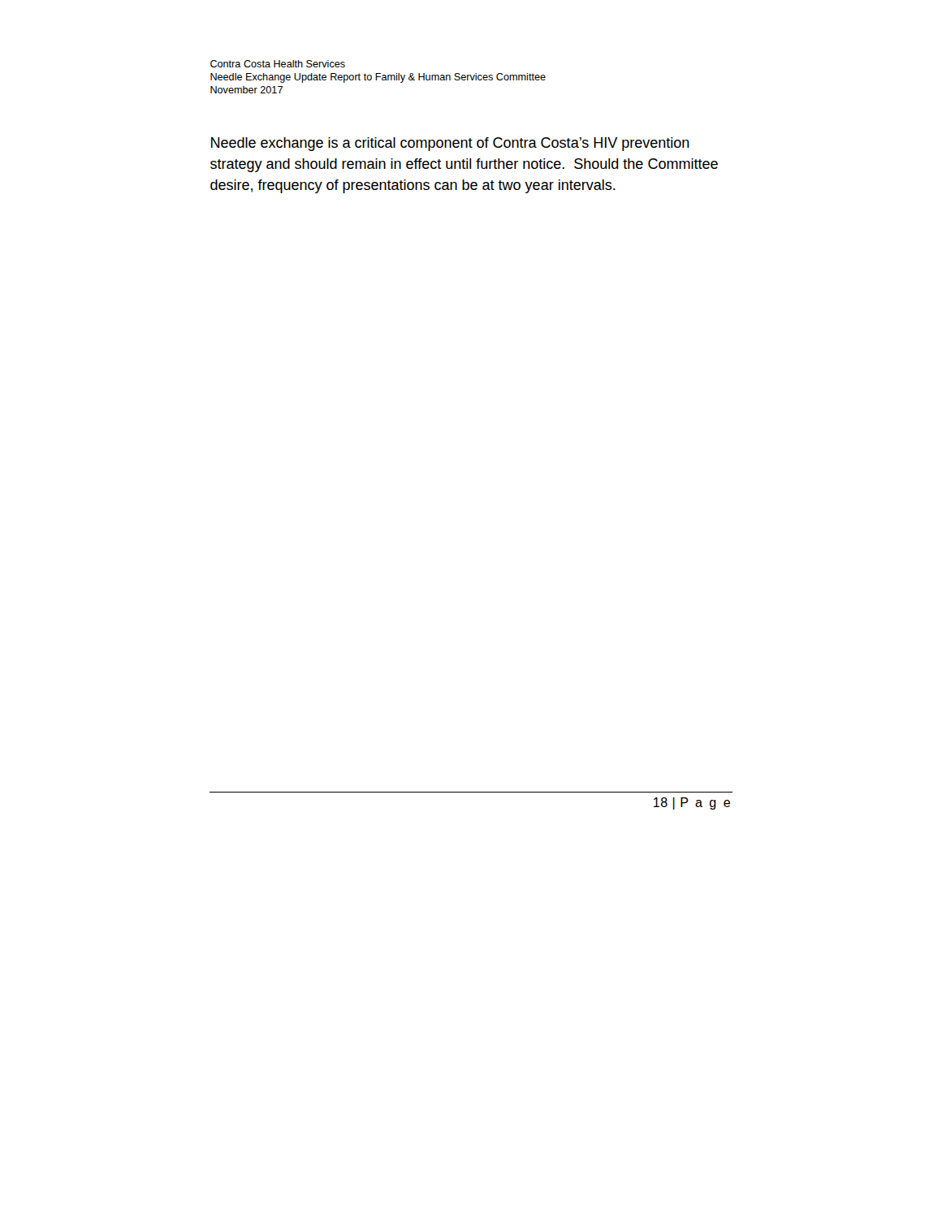Contra Costa Health Services
Needle Exchange Update Report to Family & Human Services Committee
November 2017
Needle exchange is a critical component of Contra Costa’s HIV prevention strategy and should remain in effect until further notice. Should the Committee desire, frequency of presentations can be at two year intervals.
18 | P a g e